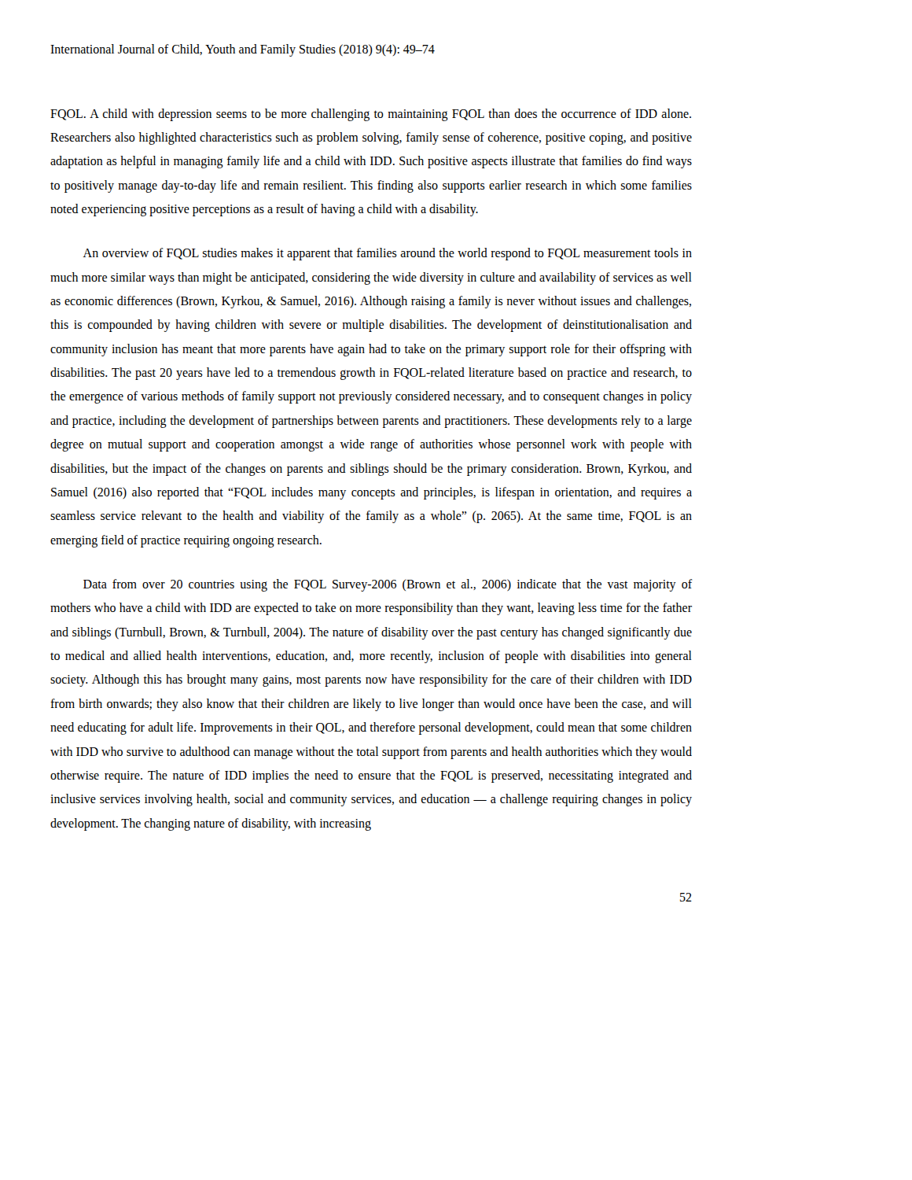International Journal of Child, Youth and Family Studies (2018) 9(4): 49–74
FQOL. A child with depression seems to be more challenging to maintaining FQOL than does the occurrence of IDD alone. Researchers also highlighted characteristics such as problem solving, family sense of coherence, positive coping, and positive adaptation as helpful in managing family life and a child with IDD. Such positive aspects illustrate that families do find ways to positively manage day-to-day life and remain resilient. This finding also supports earlier research in which some families noted experiencing positive perceptions as a result of having a child with a disability.
An overview of FQOL studies makes it apparent that families around the world respond to FQOL measurement tools in much more similar ways than might be anticipated, considering the wide diversity in culture and availability of services as well as economic differences (Brown, Kyrkou, & Samuel, 2016). Although raising a family is never without issues and challenges, this is compounded by having children with severe or multiple disabilities. The development of deinstitutionalisation and community inclusion has meant that more parents have again had to take on the primary support role for their offspring with disabilities. The past 20 years have led to a tremendous growth in FQOL-related literature based on practice and research, to the emergence of various methods of family support not previously considered necessary, and to consequent changes in policy and practice, including the development of partnerships between parents and practitioners. These developments rely to a large degree on mutual support and cooperation amongst a wide range of authorities whose personnel work with people with disabilities, but the impact of the changes on parents and siblings should be the primary consideration. Brown, Kyrkou, and Samuel (2016) also reported that “FQOL includes many concepts and principles, is lifespan in orientation, and requires a seamless service relevant to the health and viability of the family as a whole” (p. 2065). At the same time, FQOL is an emerging field of practice requiring ongoing research.
Data from over 20 countries using the FQOL Survey-2006 (Brown et al., 2006) indicate that the vast majority of mothers who have a child with IDD are expected to take on more responsibility than they want, leaving less time for the father and siblings (Turnbull, Brown, & Turnbull, 2004). The nature of disability over the past century has changed significantly due to medical and allied health interventions, education, and, more recently, inclusion of people with disabilities into general society. Although this has brought many gains, most parents now have responsibility for the care of their children with IDD from birth onwards; they also know that their children are likely to live longer than would once have been the case, and will need educating for adult life. Improvements in their QOL, and therefore personal development, could mean that some children with IDD who survive to adulthood can manage without the total support from parents and health authorities which they would otherwise require. The nature of IDD implies the need to ensure that the FQOL is preserved, necessitating integrated and inclusive services involving health, social and community services, and education — a challenge requiring changes in policy development. The changing nature of disability, with increasing
52